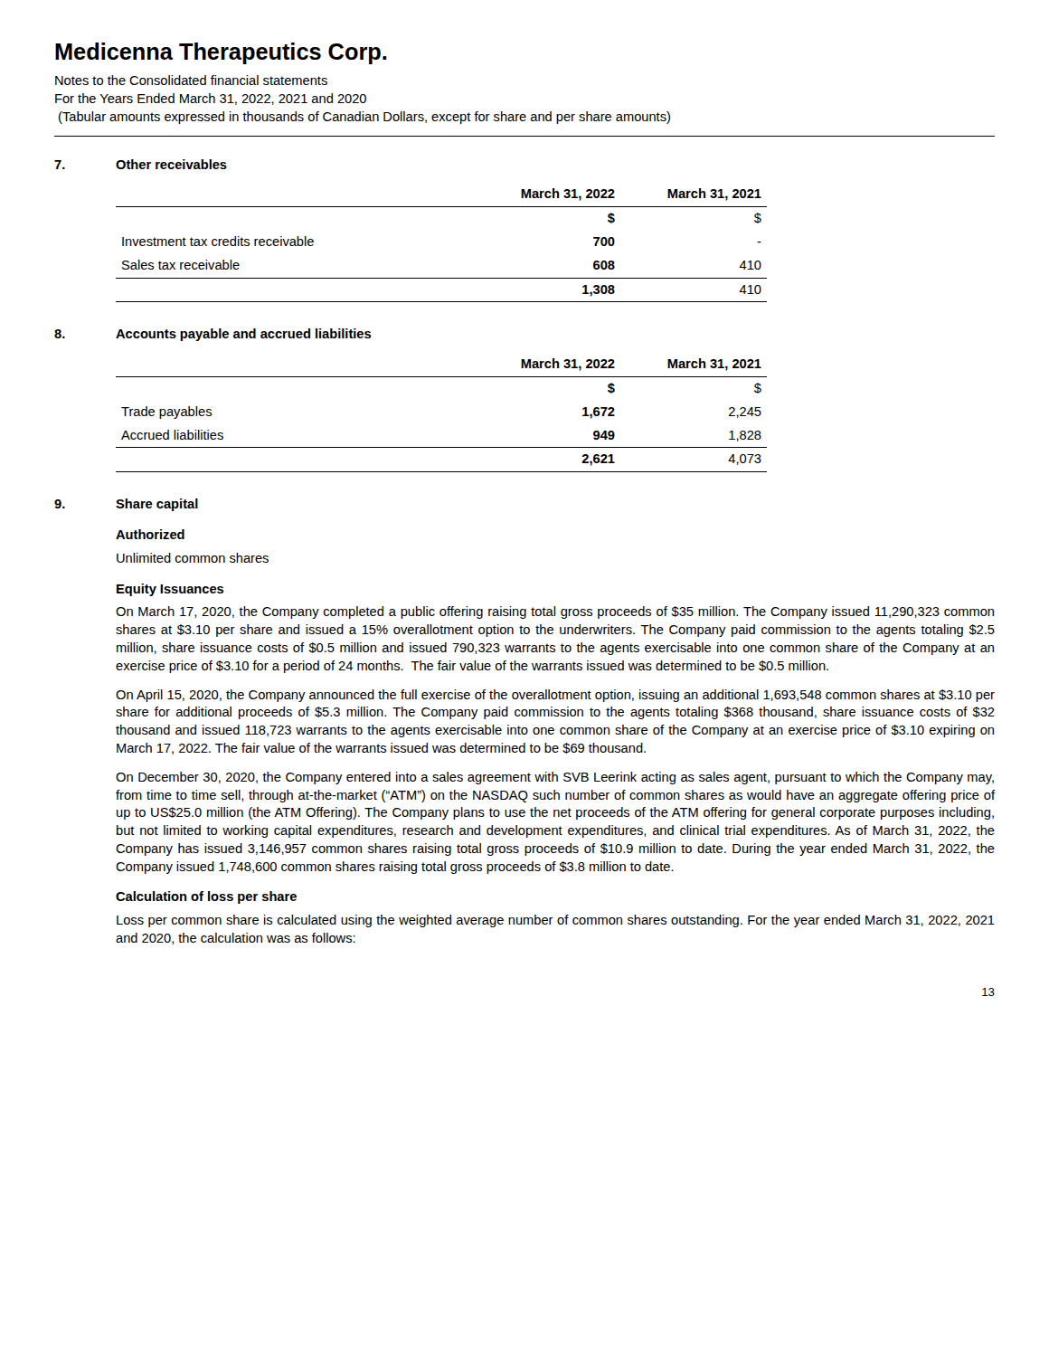Medicenna Therapeutics Corp.
Notes to the Consolidated financial statements
For the Years Ended March 31, 2022, 2021 and 2020
(Tabular amounts expressed in thousands of Canadian Dollars, except for share and per share amounts)
7. Other receivables
| | March 31, 2022 | March 31, 2021 |
| --- | --- | --- |
| | $ | $ |
| Investment tax credits receivable | 700 | - |
| Sales tax receivable | 608 | 410 |
| | 1,308 | 410 |
8. Accounts payable and accrued liabilities
| | March 31, 2022 | March 31, 2021 |
| --- | --- | --- |
| | $ | $ |
| Trade payables | 1,672 | 2,245 |
| Accrued liabilities | 949 | 1,828 |
| | 2,621 | 4,073 |
9. Share capital
Authorized
Unlimited common shares
Equity Issuances
On March 17, 2020, the Company completed a public offering raising total gross proceeds of $35 million. The Company issued 11,290,323 common shares at $3.10 per share and issued a 15% overallotment option to the underwriters. The Company paid commission to the agents totaling $2.5 million, share issuance costs of $0.5 million and issued 790,323 warrants to the agents exercisable into one common share of the Company at an exercise price of $3.10 for a period of 24 months. The fair value of the warrants issued was determined to be $0.5 million.
On April 15, 2020, the Company announced the full exercise of the overallotment option, issuing an additional 1,693,548 common shares at $3.10 per share for additional proceeds of $5.3 million. The Company paid commission to the agents totaling $368 thousand, share issuance costs of $32 thousand and issued 118,723 warrants to the agents exercisable into one common share of the Company at an exercise price of $3.10 expiring on March 17, 2022. The fair value of the warrants issued was determined to be $69 thousand.
On December 30, 2020, the Company entered into a sales agreement with SVB Leerink acting as sales agent, pursuant to which the Company may, from time to time sell, through at-the-market (“ATM”) on the NASDAQ such number of common shares as would have an aggregate offering price of up to US$25.0 million (the ATM Offering). The Company plans to use the net proceeds of the ATM offering for general corporate purposes including, but not limited to working capital expenditures, research and development expenditures, and clinical trial expenditures. As of March 31, 2022, the Company has issued 3,146,957 common shares raising total gross proceeds of $10.9 million to date. During the year ended March 31, 2022, the Company issued 1,748,600 common shares raising total gross proceeds of $3.8 million to date.
Calculation of loss per share
Loss per common share is calculated using the weighted average number of common shares outstanding. For the year ended March 31, 2022, 2021 and 2020, the calculation was as follows:
13